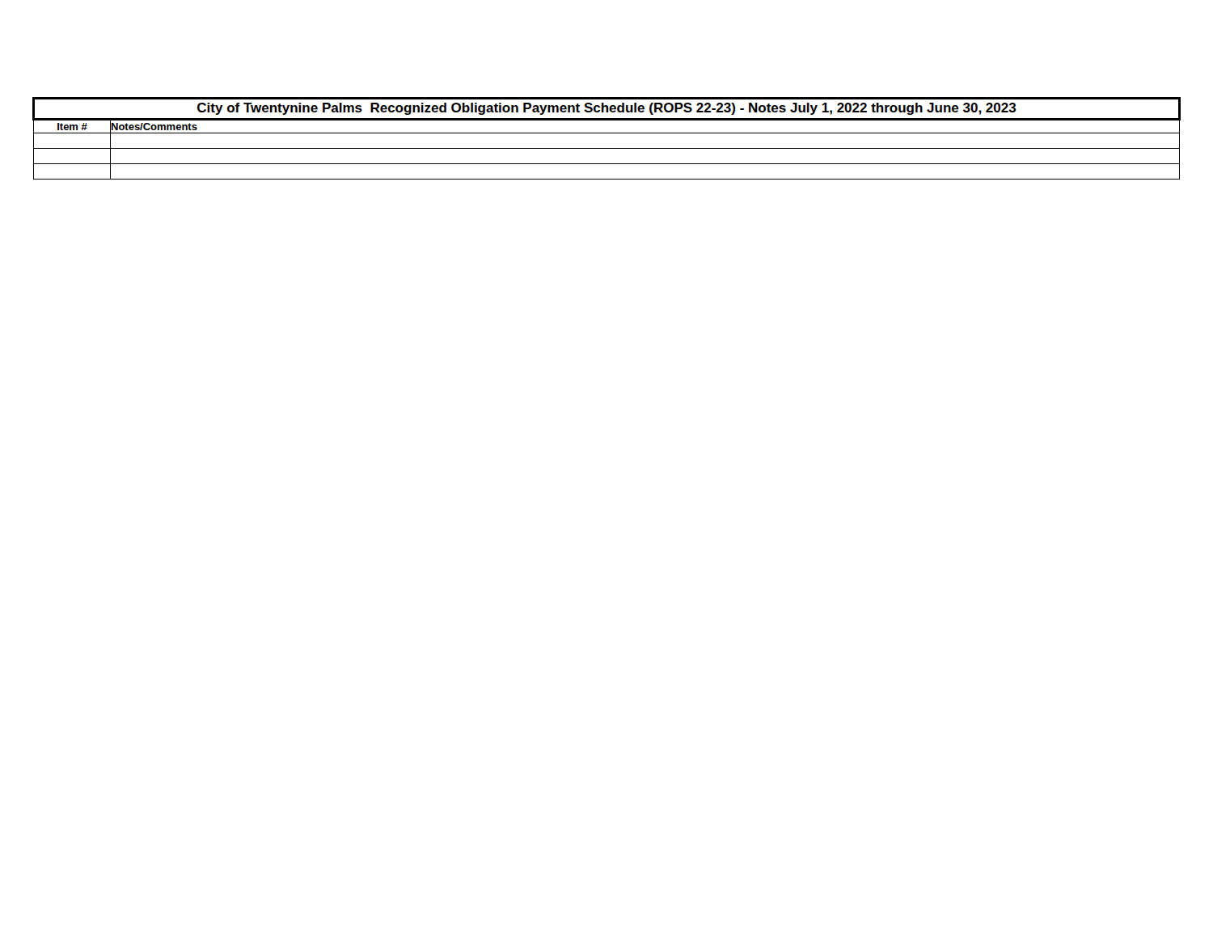| City of Twentynine Palms Recognized Obligation Payment Schedule (ROPS 22-23) - Notes July 1, 2022 through June 30, 2023 |
| Item # | Notes/Comments |